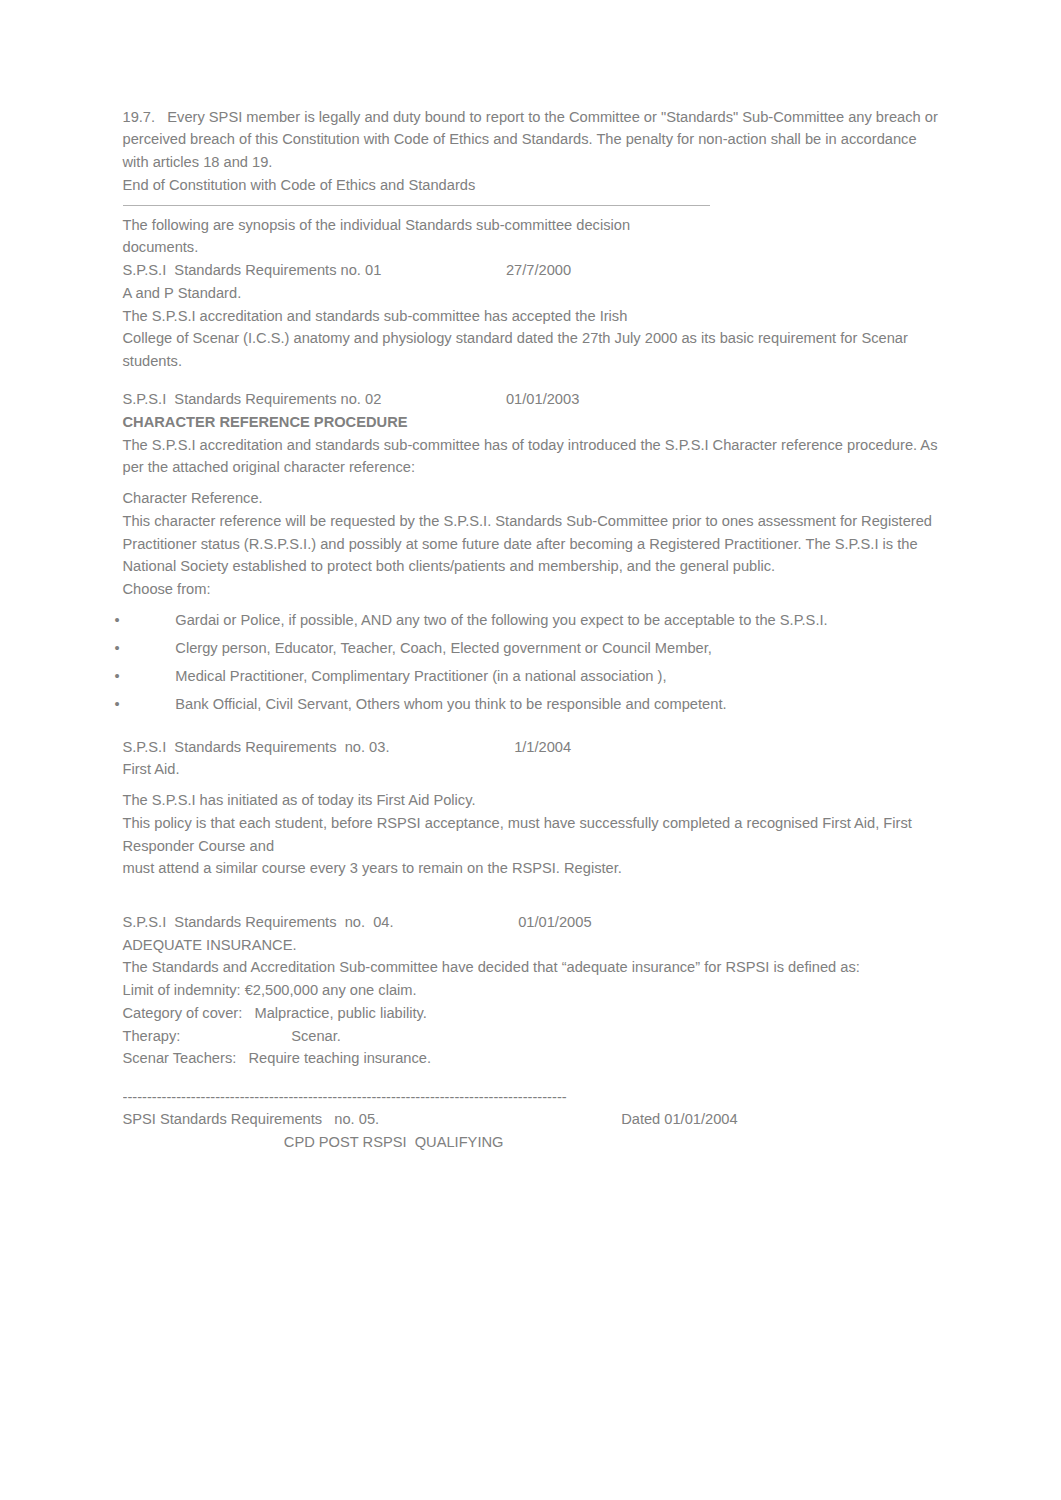19.7. Every SPSI member is legally and duty bound to report to the Committee or "Standards" Sub-Committee any breach or perceived breach of this Constitution with Code of Ethics and Standards. The penalty for non-action shall be in accordance with articles 18 and 19.
End of Constitution with Code of Ethics and Standards
The following are synopsis of the individual Standards sub-committee decision
documents.
S.P.S.I Standards Requirements no. 0127/7/2000
A and P Standard.
The S.P.S.I accreditation and standards sub-committee has accepted the Irish
College of Scenar (I.C.S.) anatomy and physiology standard dated the 27th July 2000 as its basic requirement for Scenar students.
S.P.S.I Standards Requirements no. 0201/01/2003
CHARACTER REFERENCE PROCEDURE
The S.P.S.I accreditation and standards sub-committee has of today introduced the S.P.S.I Character reference procedure. As per the attached original character reference:
Character Reference.
This character reference will be requested by the S.P.S.I. Standards Sub-Committee prior to ones assessment for Registered Practitioner status (R.S.P.S.I.) and possibly at some future date after becoming a Registered Practitioner. The S.P.S.I is the National Society established to protect both clients/patients and membership, and the general public.
Choose from:
Gardai or Police, if possible, AND any two of the following you expect to be acceptable to the S.P.S.I.
Clergy person, Educator, Teacher, Coach, Elected government or Council Member,
Medical Practitioner, Complimentary Practitioner (in a national association ),
Bank Official, Civil Servant, Others whom you think to be responsible and competent.
S.P.S.I Standards Requirements no. 03. 1/1/2004
First Aid.
The S.P.S.I has initiated as of today its First Aid Policy.
This policy is that each student, before RSPSI acceptance, must have successfully completed a recognised First Aid, First Responder Course and
must attend a similar course every 3 years to remain on the RSPSI. Register.
S.P.S.I Standards Requirements no. 04. 01/01/2005
ADEQUATE INSURANCE.
The Standards and Accreditation Sub-committee have decided that “adequate insurance” for RSPSI is defined as:
Limit of indemnity: €2,500,000 any one claim.
Category of cover: Malpractice, public liability.
Therapy: Scenar.
Scenar Teachers: Require teaching insurance.
-------------------------------------------------------------------------------------------
SPSI Standards Requirements no. 05. Dated 01/01/2004
CPD POST RSPSI QUALIFYING